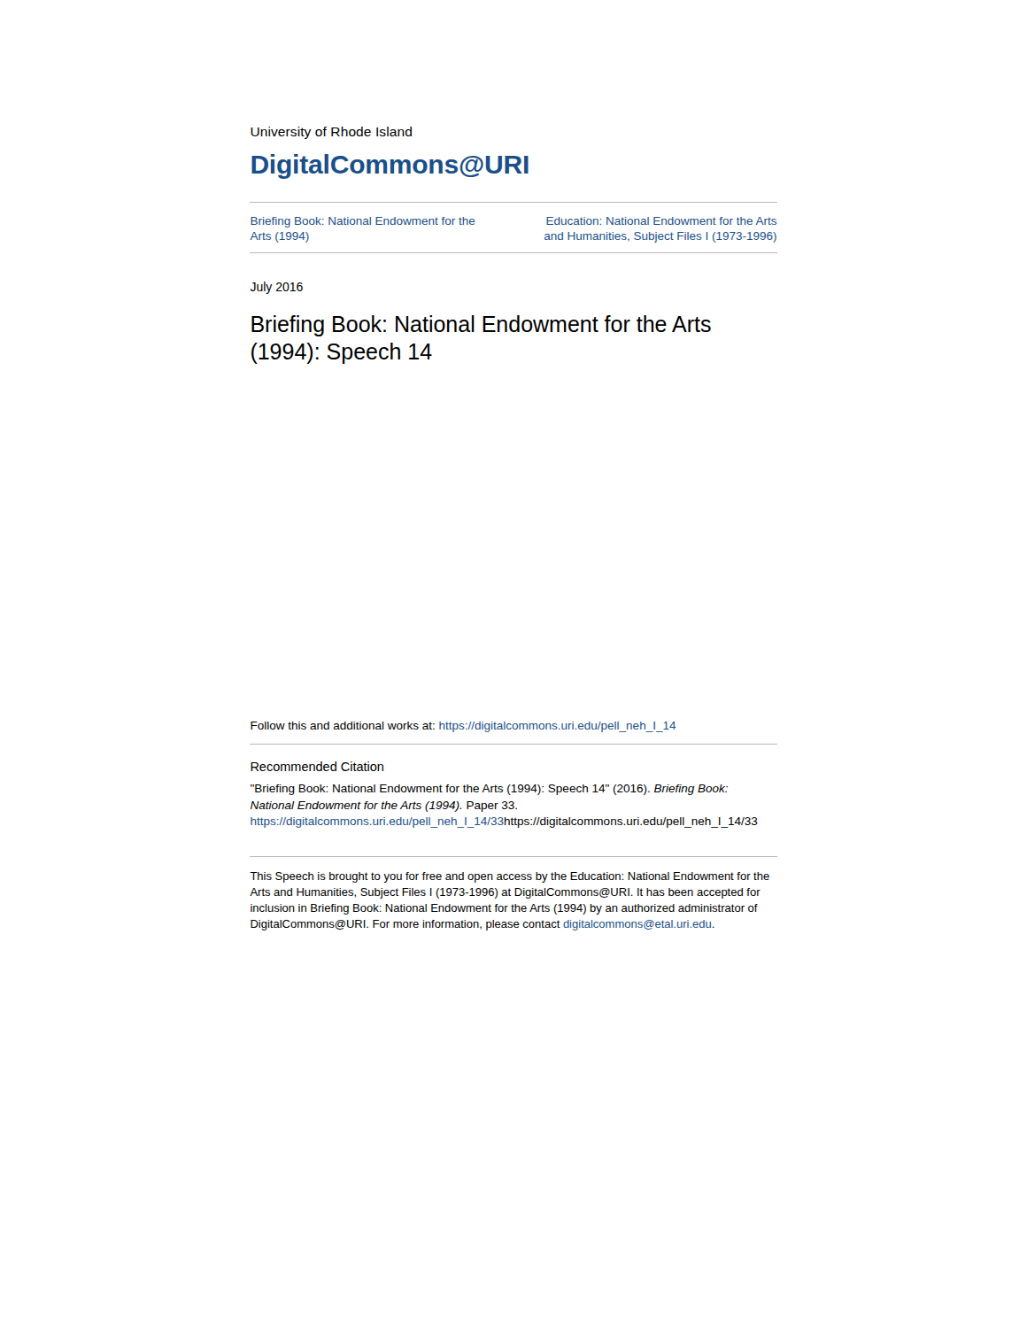University of Rhode Island
Digital Commons@URI
Briefing Book: National Endowment for the Arts (1994)
Education: National Endowment for the Arts and Humanities, Subject Files I (1973-1996)
July 2016
Briefing Book: National Endowment for the Arts (1994): Speech 14
Follow this and additional works at: https://digitalcommons.uri.edu/pell_neh_I_14
Recommended Citation
"Briefing Book: National Endowment for the Arts (1994): Speech 14" (2016). Briefing Book: National Endowment for the Arts (1994). Paper 33.
https://digitalcommons.uri.edu/pell_neh_I_14/33 https://digitalcommons.uri.edu/pell_neh_I_14/33
This Speech is brought to you for free and open access by the Education: National Endowment for the Arts and Humanities, Subject Files I (1973-1996) at DigitalCommons@URI. It has been accepted for inclusion in Briefing Book: National Endowment for the Arts (1994) by an authorized administrator of DigitalCommons@URI. For more information, please contact digitalcommons@etal.uri.edu.